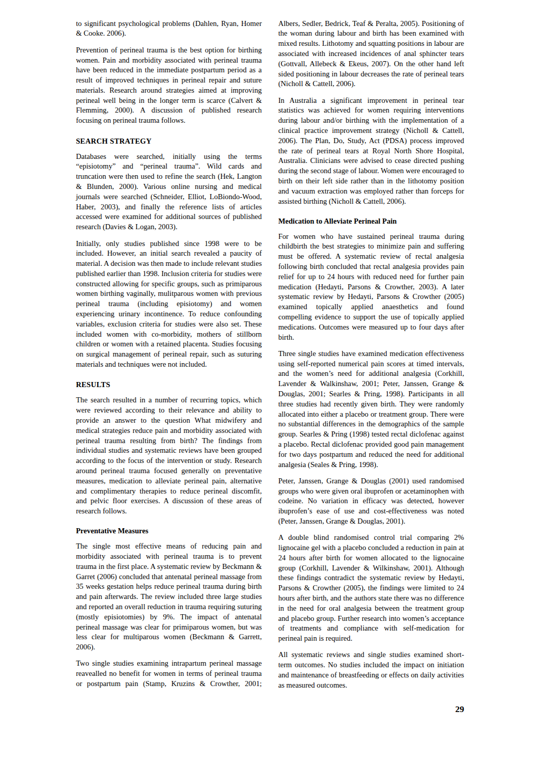to significant psychological problems (Dahlen, Ryan, Homer & Cooke. 2006).
Prevention of perineal trauma is the best option for birthing women. Pain and morbidity associated with perineal trauma have been reduced in the immediate postpartum period as a result of improved techniques in perineal repair and suture materials. Research around strategies aimed at improving perineal well being in the longer term is scarce (Calvert & Flemming, 2000). A discussion of published research focusing on perineal trauma follows.
Search Strategy
Databases were searched, initially using the terms “episiotomy” and “perineal trauma”. Wild cards and truncation were then used to refine the search (Hek, Langton & Blunden, 2000). Various online nursing and medical journals were searched (Schneider, Elliot, LoBiondo-Wood, Haber, 2003), and finally the reference lists of articles accessed were examined for additional sources of published research (Davies & Logan, 2003).
Initially, only studies published since 1998 were to be included. However, an initial search revealed a paucity of material. A decision was then made to include relevant studies published earlier than 1998. Inclusion criteria for studies were constructed allowing for specific groups, such as primiparous women birthing vaginally, mulitparous women with previous perineal trauma (including episiotomy) and women experiencing urinary incontinence. To reduce confounding variables, exclusion criteria for studies were also set. These included women with co-morbidity, mothers of stillborn children or women with a retained placenta. Studies focusing on surgical management of perineal repair, such as suturing materials and techniques were not included.
Results
The search resulted in a number of recurring topics, which were reviewed according to their relevance and ability to provide an answer to the question What midwifery and medical strategies reduce pain and morbidity associated with perineal trauma resulting from birth? The findings from individual studies and systematic reviews have been grouped according to the focus of the intervention or study. Research around perineal trauma focused generally on preventative measures, medication to alleviate perineal pain, alternative and complimentary therapies to reduce perineal discomfit, and pelvic floor exercises. A discussion of these areas of research follows.
Preventative Measures
The single most effective means of reducing pain and morbidity associated with perineal trauma is to prevent trauma in the first place. A systematic review by Beckmann & Garret (2006) concluded that antenatal perineal massage from 35 weeks gestation helps reduce perineal trauma during birth and pain afterwards. The review included three large studies and reported an overall reduction in trauma requiring suturing (mostly episiotomies) by 9%. The impact of antenatal perineal massage was clear for primiparous women, but was less clear for multiparous women (Beckmann & Garrett, 2006).
Two single studies examining intrapartum perineal massage reavealled no benefit for women in terms of perineal trauma or postpartum pain (Stamp, Kruzins & Crowther, 2001; Albers, Sedler, Bedrick, Teaf & Peralta, 2005). Positioning of the woman during labour and birth has been examined with mixed results. Lithotomy and squatting positions in labour are associated with increased incidences of anal sphincter tears (Gottvall, Allebeck & Ekeus, 2007). On the other hand left sided positioning in labour decreases the rate of perineal tears (Nicholl & Cattell, 2006).
In Australia a significant improvement in perineal tear statistics was achieved for women requiring interventions during labour and/or birthing with the implementation of a clinical practice improvement strategy (Nicholl & Cattell, 2006). The Plan, Do, Study, Act (PDSA) process improved the rate of perineal tears at Royal North Shore Hospital, Australia. Clinicians were advised to cease directed pushing during the second stage of labour. Women were encouraged to birth on their left side rather than in the lithotomy position and vacuum extraction was employed rather than forceps for assisted birthing (Nicholl & Cattell, 2006).
Medication to Alleviate Perineal Pain
For women who have sustained perineal trauma during childbirth the best strategies to minimize pain and suffering must be offered. A systematic review of rectal analgesia following birth concluded that rectal analgesia provides pain relief for up to 24 hours with reduced need for further pain medication (Hedayti, Parsons & Crowther, 2003). A later systematic review by Hedayti, Parsons & Crowther (2005) examined topically applied anaesthetics and found compelling evidence to support the use of topically applied medications. Outcomes were measured up to four days after birth.
Three single studies have examined medication effectiveness using self-reported numerical pain scores at timed intervals, and the women’s need for additional analgesia (Corkhill, Lavender & Walkinshaw, 2001; Peter, Janssen, Grange & Douglas, 2001; Searles & Pring, 1998). Participants in all three studies had recently given birth. They were randomly allocated into either a placebo or treatment group. There were no substantial differences in the demographics of the sample group. Searles & Pring (1998) tested rectal diclofenac against a placebo. Rectal diclofenac provided good pain management for two days postpartum and reduced the need for additional analgesia (Seales & Pring, 1998).
Peter, Janssen, Grange & Douglas (2001) used randomised groups who were given oral ibuprofen or acetaminophen with codeine. No variation in efficacy was detected, however ibuprofen’s ease of use and cost-effectiveness was noted (Peter, Janssen, Grange & Douglas, 2001).
A double blind randomised control trial comparing 2% lignocaine gel with a placebo concluded a reduction in pain at 24 hours after birth for women allocated to the lignocaine group (Corkhill, Lavender & Wilkinshaw, 2001). Although these findings contradict the systematic review by Hedayti, Parsons & Crowther (2005), the findings were limited to 24 hours after birth, and the authors state there was no difference in the need for oral analgesia between the treatment group and placebo group. Further research into women’s acceptance of treatments and compliance with self-medication for perineal pain is required.
All systematic reviews and single studies examined short-term outcomes. No studies included the impact on initiation and maintenance of breastfeeding or effects on daily activities as measured outcomes.
29